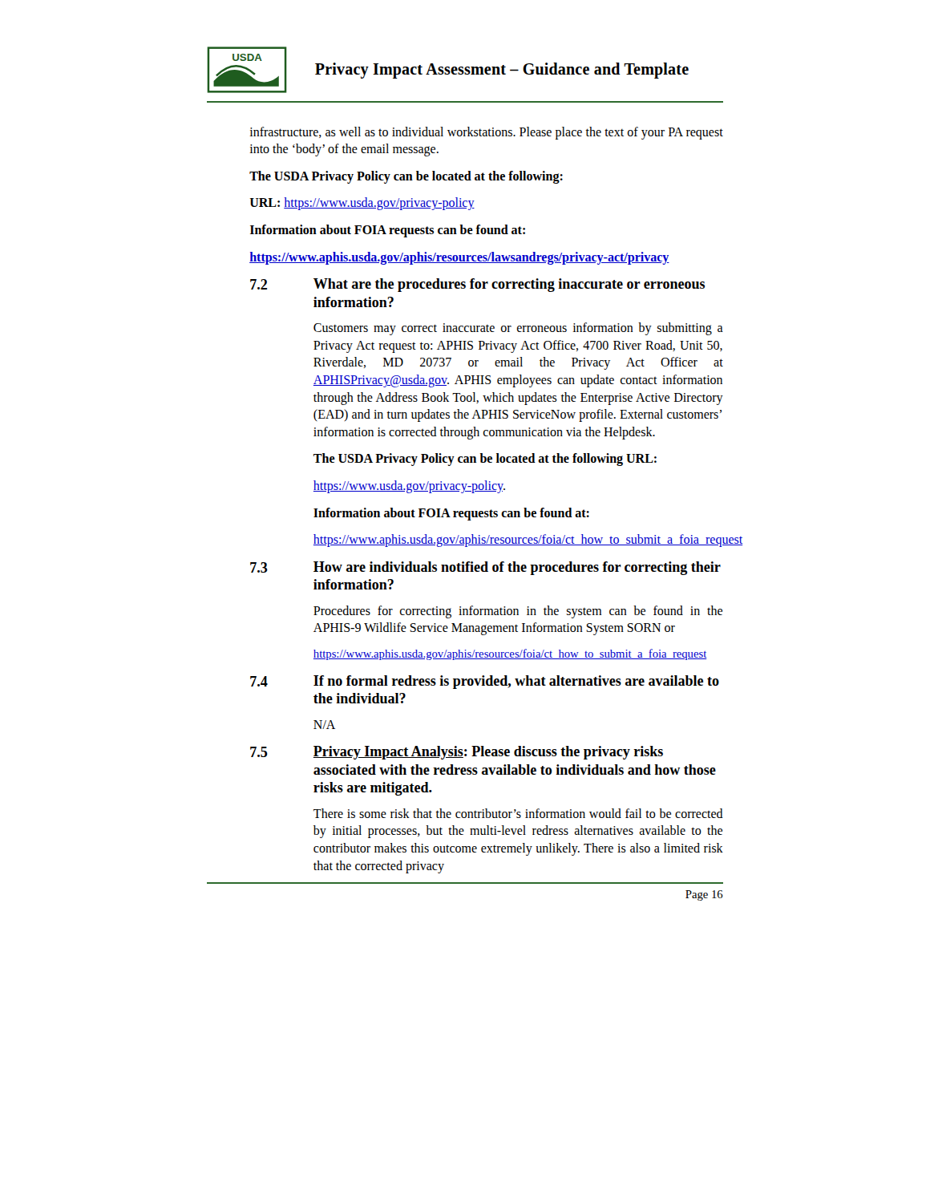USDA
Privacy Impact Assessment – Guidance and Template
infrastructure, as well as to individual workstations. Please place the text of your PA request into the ‘body’ of the email message.
The USDA Privacy Policy can be located at the following:
URL: https://www.usda.gov/privacy-policy
Information about FOIA requests can be found at:
https://www.aphis.usda.gov/aphis/resources/lawsandregs/privacy-act/privacy
7.2
What are the procedures for correcting inaccurate or erroneous information?
Customers may correct inaccurate or erroneous information by submitting a Privacy Act request to: APHIS Privacy Act Office, 4700 River Road, Unit 50, Riverdale, MD 20737 or email the Privacy Act Officer at APHISPrivacy@usda.gov. APHIS employees can update contact information through the Address Book Tool, which updates the Enterprise Active Directory (EAD) and in turn updates the APHIS ServiceNow profile. External customers’ information is corrected through communication via the Helpdesk.
The USDA Privacy Policy can be located at the following URL:
https://www.usda.gov/privacy-policy.
Information about FOIA requests can be found at:
https://www.aphis.usda.gov/aphis/resources/foia/ct_how_to_submit_a_foia_request
7.3
How are individuals notified of the procedures for correcting their information?
Procedures for correcting information in the system can be found in the APHIS-9 Wildlife Service Management Information System SORN or
https://www.aphis.usda.gov/aphis/resources/foia/ct_how_to_submit_a_foia_request
7.4
If no formal redress is provided, what alternatives are available to the individual?
N/A
7.5
Privacy Impact Analysis: Please discuss the privacy risks associated with the redress available to individuals and how those risks are mitigated.
There is some risk that the contributor’s information would fail to be corrected by initial processes, but the multi-level redress alternatives available to the contributor makes this outcome extremely unlikely. There is also a limited risk that the corrected privacy
Page 16